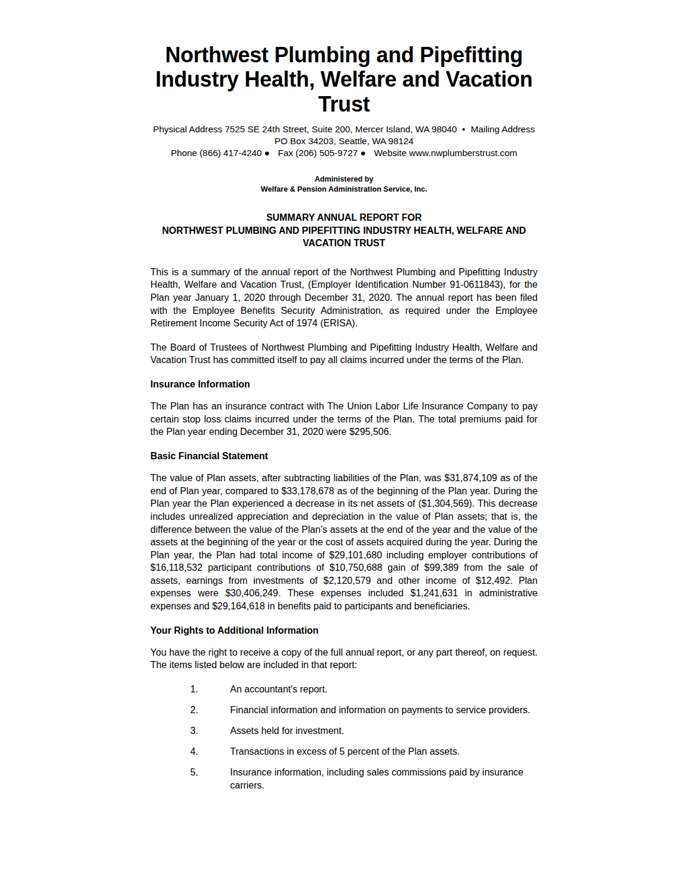Northwest Plumbing and Pipefitting Industry Health, Welfare and Vacation Trust
Physical Address 7525 SE 24th Street, Suite 200, Mercer Island, WA 98040 • Mailing Address PO Box 34203, Seattle, WA 98124
Phone (866) 417-4240 ● Fax (206) 505-9727 ● Website www.nwplumberstrust.com
Administered by
Welfare & Pension Administration Service, Inc.
SUMMARY ANNUAL REPORT FOR
NORTHWEST PLUMBING AND PIPEFITTING INDUSTRY HEALTH, WELFARE AND VACATION TRUST
This is a summary of the annual report of the Northwest Plumbing and Pipefitting Industry Health, Welfare and Vacation Trust, (Employer Identification Number 91-0611843), for the Plan year January 1, 2020 through December 31, 2020. The annual report has been filed with the Employee Benefits Security Administration, as required under the Employee Retirement Income Security Act of 1974 (ERISA).
The Board of Trustees of Northwest Plumbing and Pipefitting Industry Health, Welfare and Vacation Trust has committed itself to pay all claims incurred under the terms of the Plan.
Insurance Information
The Plan has an insurance contract with The Union Labor Life Insurance Company to pay certain stop loss claims incurred under the terms of the Plan. The total premiums paid for the Plan year ending December 31, 2020 were $295,506.
Basic Financial Statement
The value of Plan assets, after subtracting liabilities of the Plan, was $31,874,109 as of the end of Plan year, compared to $33,178,678 as of the beginning of the Plan year. During the Plan year the Plan experienced a decrease in its net assets of ($1,304,569). This decrease includes unrealized appreciation and depreciation in the value of Plan assets; that is, the difference between the value of the Plan’s assets at the end of the year and the value of the assets at the beginning of the year or the cost of assets acquired during the year. During the Plan year, the Plan had total income of $29,101,680 including employer contributions of $16,118,532 participant contributions of $10,750,688 gain of $99,389 from the sale of assets, earnings from investments of $2,120,579 and other income of $12,492. Plan expenses were $30,406,249. These expenses included $1,241,631 in administrative expenses and $29,164,618 in benefits paid to participants and beneficiaries.
Your Rights to Additional Information
You have the right to receive a copy of the full annual report, or any part thereof, on request. The items listed below are included in that report:
An accountant's report.
Financial information and information on payments to service providers.
Assets held for investment.
Transactions in excess of 5 percent of the Plan assets.
Insurance information, including sales commissions paid by insurance carriers.